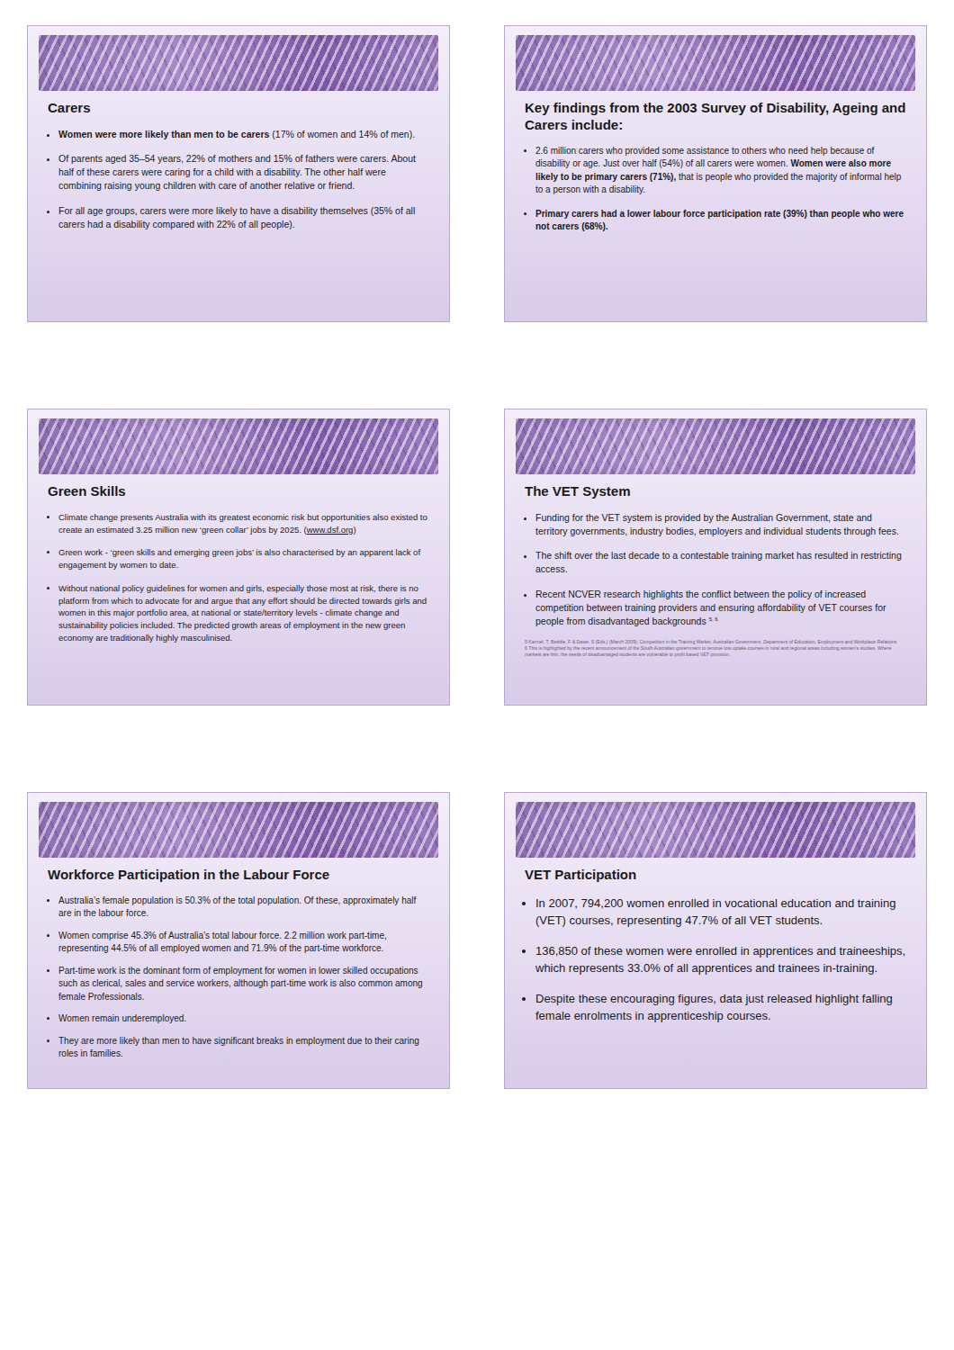Carers
Women were more likely than men to be carers (17% of women and 14% of men).
Of parents aged 35–54 years, 22% of mothers and 15% of fathers were carers. About half of these carers were caring for a child with a disability. The other half were combining raising young children with care of another relative or friend.
For all age groups, carers were more likely to have a disability themselves (35% of all carers had a disability compared with 22% of all people).
Key findings from the 2003 Survey of Disability, Ageing and Carers include:
2.6 million carers who provided some assistance to others who need help because of disability or age. Just over half (54%) of all carers were women. Women were also more likely to be primary carers (71%), that is people who provided the majority of informal help to a person with a disability.
Primary carers had a lower labour force participation rate (39%) than people who were not carers (68%).
Green Skills
Climate change presents Australia with its greatest economic risk but opportunities also existed to create an estimated 3.25 million new ‘green collar’ jobs by 2025. (www.dsf.org)
Green work - ‘green skills and emerging green jobs’ is also characterised by an apparent lack of engagement by women to date.
Without national policy guidelines for women and girls, especially those most at risk, there is no platform from which to advocate for and argue that any effort should be directed towards girls and women in this major portfolio area, at national or state/territory levels - climate change and sustainability policies included. The predicted growth areas of employment in the new green economy are traditionally highly masculinised.
The VET System
Funding for the VET system is provided by the Australian Government, state and territory governments, industry bodies, employers and individual students through fees.
The shift over the last decade to a contestable training market has resulted in restricting access.
Recent NCVER research highlights the conflict between the policy of increased competition between training providers and ensuring affordability of VET courses for people from disadvantaged backgrounds 5, 6
5 Karmel, T, Beddie, F & Dawe, S (Eds.) (March 2009), Competition in the Training Market, Australian Government, Department of Education, Employment and Workplace Relations
6 This is highlighted by the recent announcement of the South Australian government to remove low uptake courses in rural and regional areas including women’s studies. Where markets are thin, the needs of disadvantaged students are vulnerable to profit based VET provision.
Workforce Participation in the Labour Force
Australia’s female population is 50.3% of the total population. Of these, approximately half are in the labour force.
Women comprise 45.3% of Australia’s total labour force. 2.2 million work part-time, representing 44.5% of all employed women and 71.9% of the part-time workforce.
Part-time work is the dominant form of employment for women in lower skilled occupations such as clerical, sales and service workers, although part-time work is also common among female Professionals.
Women remain underemployed.
They are more likely than men to have significant breaks in employment due to their caring roles in families.
VET Participation
In 2007, 794,200 women enrolled in vocational education and training (VET) courses, representing 47.7% of all VET students.
136,850 of these women were enrolled in apprentices and traineeships, which represents 33.0% of all apprentices and trainees in-training.
Despite these encouraging figures, data just released highlight falling female enrolments in apprenticeship courses.